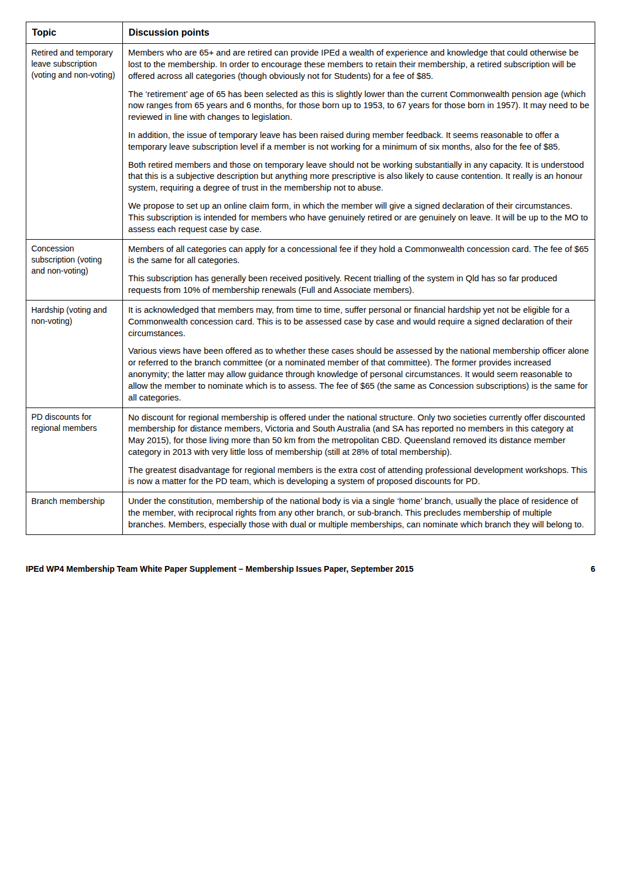| Topic | Discussion points |
| --- | --- |
| Retired and temporary leave subscription (voting and non-voting) | Members who are 65+ and are retired can provide IPEd a wealth of experience and knowledge that could otherwise be lost to the membership. In order to encourage these members to retain their membership, a retired subscription will be offered across all categories (though obviously not for Students) for a fee of $85. The ‘retirement’ age of 65 has been selected as this is slightly lower than the current Commonwealth pension age (which now ranges from 65 years and 6 months, for those born up to 1953, to 67 years for those born in 1957). It may need to be reviewed in line with changes to legislation. In addition, the issue of temporary leave has been raised during member feedback. It seems reasonable to offer a temporary leave subscription level if a member is not working for a minimum of six months, also for the fee of $85. Both retired members and those on temporary leave should not be working substantially in any capacity. It is understood that this is a subjective description but anything more prescriptive is also likely to cause contention. It really is an honour system, requiring a degree of trust in the membership not to abuse. We propose to set up an online claim form, in which the member will give a signed declaration of their circumstances. This subscription is intended for members who have genuinely retired or are genuinely on leave. It will be up to the MO to assess each request case by case. |
| Concession subscription (voting and non-voting) | Members of all categories can apply for a concessional fee if they hold a Commonwealth concession card. The fee of $65 is the same for all categories. This subscription has generally been received positively. Recent trialling of the system in Qld has so far produced requests from 10% of membership renewals (Full and Associate members). |
| Hardship (voting and non-voting) | It is acknowledged that members may, from time to time, suffer personal or financial hardship yet not be eligible for a Commonwealth concession card. This is to be assessed case by case and would require a signed declaration of their circumstances. Various views have been offered as to whether these cases should be assessed by the national membership officer alone or referred to the branch committee (or a nominated member of that committee). The former provides increased anonymity; the latter may allow guidance through knowledge of personal circumstances. It would seem reasonable to allow the member to nominate which is to assess. The fee of $65 (the same as Concession subscriptions) is the same for all categories. |
| PD discounts for regional members | No discount for regional membership is offered under the national structure. Only two societies currently offer discounted membership for distance members, Victoria and South Australia (and SA has reported no members in this category at May 2015), for those living more than 50 km from the metropolitan CBD. Queensland removed its distance member category in 2013 with very little loss of membership (still at 28% of total membership). The greatest disadvantage for regional members is the extra cost of attending professional development workshops. This is now a matter for the PD team, which is developing a system of proposed discounts for PD. |
| Branch membership | Under the constitution, membership of the national body is via a single ‘home’ branch, usually the place of residence of the member, with reciprocal rights from any other branch, or sub-branch. This precludes membership of multiple branches. Members, especially those with dual or multiple memberships, can nominate which branch they will belong to. |
IPEd WP4 Membership Team White Paper Supplement – Membership Issues Paper, September 2015 6